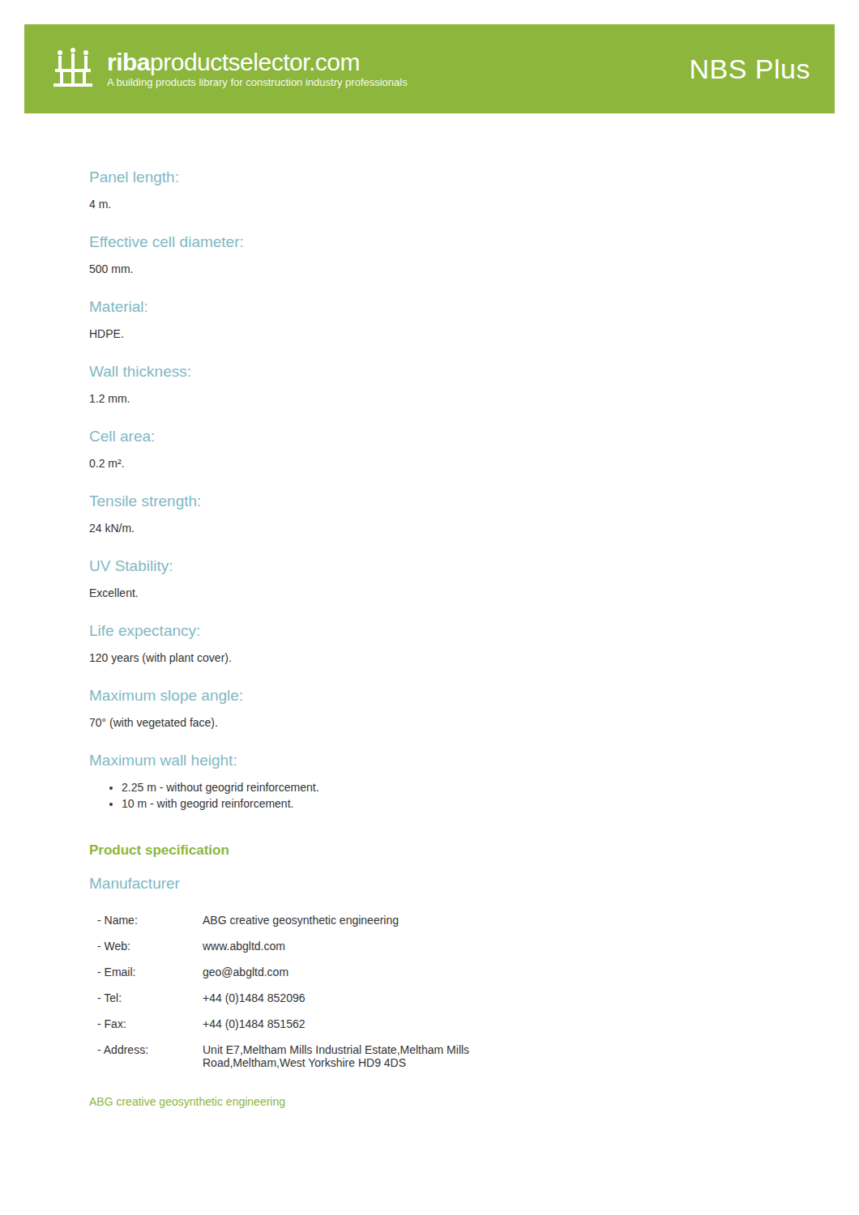ribaproductselector.com
A building products library for construction industry professionals
NBS Plus
Panel length:
4 m.
Effective cell diameter:
500 mm.
Material:
HDPE.
Wall thickness:
1.2 mm.
Cell area:
0.2 m².
Tensile strength:
24 kN/m.
UV Stability:
Excellent.
Life expectancy:
120 years (with plant cover).
Maximum slope angle:
70° (with vegetated face).
Maximum wall height:
2.25 m - without geogrid reinforcement.
10 m - with geogrid reinforcement.
Product specification
Manufacturer
| - Name: | ABG creative geosynthetic engineering |
| - Web: | www.abgltd.com |
| - Email: | geo@abgltd.com |
| - Tel: | +44 (0)1484 852096 |
| - Fax: | +44 (0)1484 851562 |
| - Address: | Unit E7,Meltham Mills Industrial Estate,Meltham Mills Road,Meltham,West Yorkshire HD9 4DS |
Product reference
ABG creative geosynthetic engineering